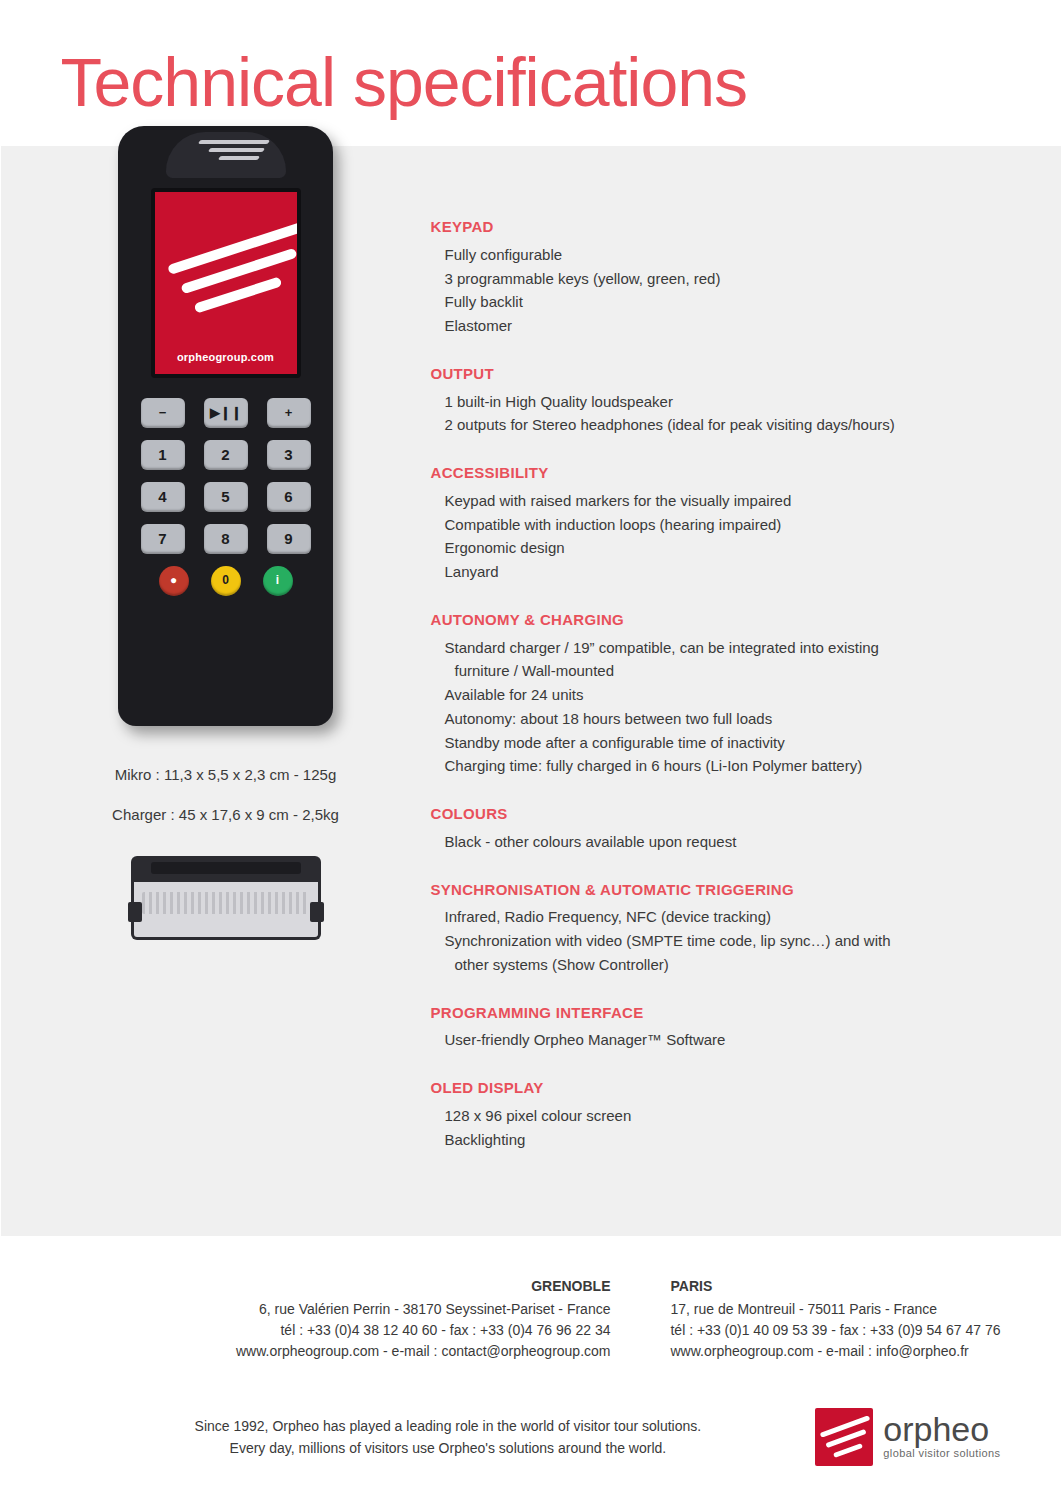Technical specifications
orpheogroup.com
−
▶❙❙
+
1
2
3
4
5
6
7
8
9
●
0
i
Mikro : 11,3 x 5,5 x 2,3 cm - 125g
Charger : 45 x 17,6 x 9 cm - 2,5kg
Keypad
Fully configurable
3 programmable keys (yellow, green, red)
Fully backlit
Elastomer
Output
1 built-in High Quality loudspeaker
2 outputs for Stereo headphones (ideal for peak visiting days/hours)
Accessibility
Keypad with raised markers for the visually impaired
Compatible with induction loops (hearing impaired)
Ergonomic design
Lanyard
Autonomy & Charging
Standard charger / 19” compatible, can be integrated into existing
furniture / Wall-mounted
Available for 24 units
Autonomy: about 18 hours between two full loads
Standby mode after a configurable time of inactivity
Charging time: fully charged in 6 hours (Li-Ion Polymer battery)
Colours
Black - other colours available upon request
Synchronisation & Automatic Triggering
Infrared, Radio Frequency, NFC (device tracking)
Synchronization with video (SMPTE time code, lip sync…) and with
other systems (Show Controller)
Programming Interface
User-friendly Orpheo Manager™ Software
OLED Display
128 x 96 pixel colour screen
Backlighting
GRENOBLE
6, rue Valérien Perrin - 38170 Seyssinet-Pariset - France
tél : +33 (0)4 38 12 40 60 - fax : +33 (0)4 76 96 22 34
www.orpheogroup.com - e-mail : contact@orpheogroup.com
PARIS
17, rue de Montreuil - 75011 Paris - France
tél : +33 (0)1 40 09 53 39 - fax : +33 (0)9 54 67 47 76
www.orpheogroup.com - e-mail : info@orpheo.fr
Since 1992, Orpheo has played a leading role in the world of visitor tour solutions.
Every day, millions of visitors use Orpheo's solutions around the world.
orpheo
global visitor solutions